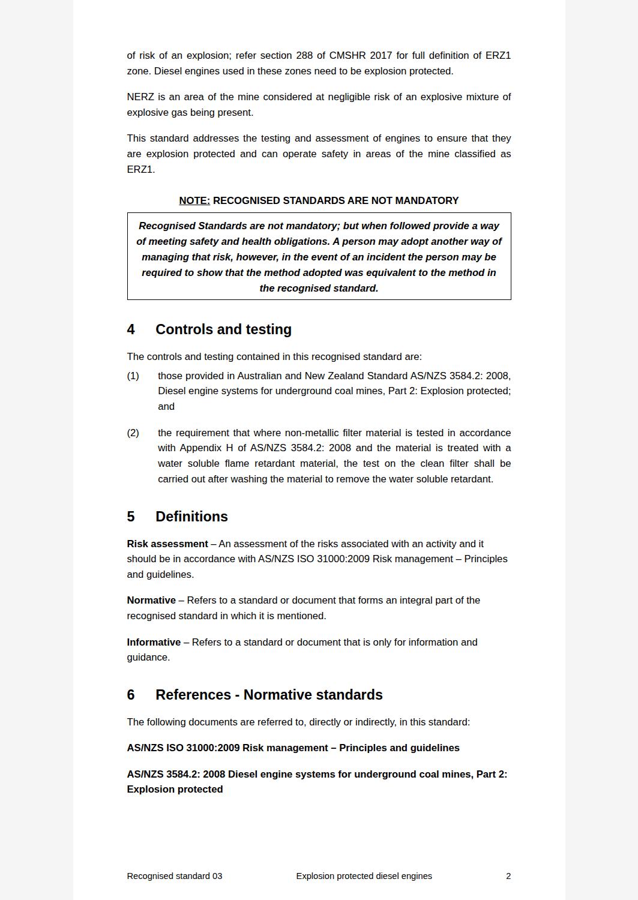of risk of an explosion; refer section 288 of CMSHR 2017 for full definition of ERZ1 zone. Diesel engines used in these zones need to be explosion protected.
NERZ is an area of the mine considered at negligible risk of an explosive mixture of explosive gas being present.
This standard addresses the testing and assessment of engines to ensure that they are explosion protected and can operate safety in areas of the mine classified as ERZ1.
NOTE: RECOGNISED STANDARDS ARE NOT MANDATORY
Recognised Standards are not mandatory; but when followed provide a way of meeting safety and health obligations. A person may adopt another way of managing that risk, however, in the event of an incident the person may be required to show that the method adopted was equivalent to the method in the recognised standard.
4 Controls and testing
The controls and testing contained in this recognised standard are:
(1) those provided in Australian and New Zealand Standard AS/NZS 3584.2: 2008, Diesel engine systems for underground coal mines, Part 2: Explosion protected; and
(2) the requirement that where non-metallic filter material is tested in accordance with Appendix H of AS/NZS 3584.2: 2008 and the material is treated with a water soluble flame retardant material, the test on the clean filter shall be carried out after washing the material to remove the water soluble retardant.
5 Definitions
Risk assessment – An assessment of the risks associated with an activity and it should be in accordance with AS/NZS ISO 31000:2009 Risk management – Principles and guidelines.
Normative – Refers to a standard or document that forms an integral part of the recognised standard in which it is mentioned.
Informative – Refers to a standard or document that is only for information and guidance.
6 References - Normative standards
The following documents are referred to, directly or indirectly, in this standard:
AS/NZS ISO 31000:2009 Risk management – Principles and guidelines
AS/NZS 3584.2: 2008 Diesel engine systems for underground coal mines, Part 2: Explosion protected
Recognised standard 03 Explosion protected diesel engines 2